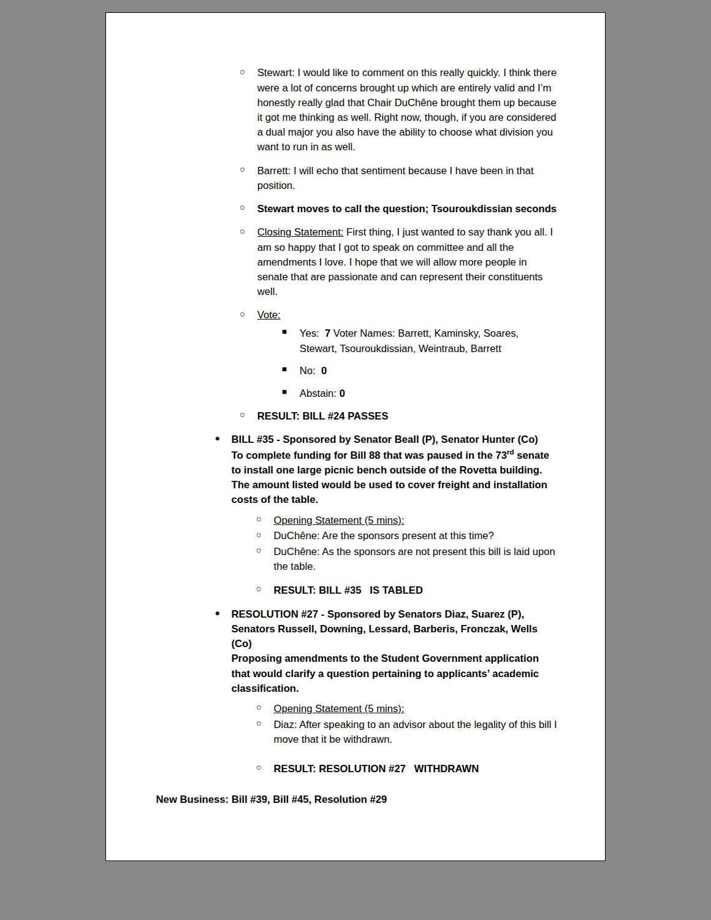Stewart: I would like to comment on this really quickly. I think there were a lot of concerns brought up which are entirely valid and I’m honestly really glad that Chair DuChêne brought them up because it got me thinking as well. Right now, though, if you are considered a dual major you also have the ability to choose what division you want to run in as well.
Barrett: I will echo that sentiment because I have been in that position.
Stewart moves to call the question; Tsouroukdissian seconds
Closing Statement: First thing, I just wanted to say thank you all. I am so happy that I got to speak on committee and all the amendments I love. I hope that we will allow more people in senate that are passionate and can represent their constituents well.
Vote:
Yes: 7 Voter Names: Barrett, Kaminsky, Soares, Stewart, Tsouroukdissian, Weintraub, Barrett
No: 0
Abstain: 0
RESULT: BILL #24 PASSES
BILL #35 - Sponsored by Senator Beall (P), Senator Hunter (Co)
To complete funding for Bill 88 that was paused in the 73rd senate to install one large picnic bench outside of the Rovetta building. The amount listed would be used to cover freight and installation costs of the table.
Opening Statement (5 mins):
DuChêne: Are the sponsors present at this time?
DuChêne: As the sponsors are not present this bill is laid upon the table.
RESULT: BILL #35 IS TABLED
RESOLUTION #27 - Sponsored by Senators Diaz, Suarez (P), Senators Russell, Downing, Lessard, Barberis, Fronczak, Wells (Co)
Proposing amendments to the Student Government application that would clarify a question pertaining to applicants’ academic classification.
Opening Statement (5 mins):
Diaz: After speaking to an advisor about the legality of this bill I move that it be withdrawn.
RESULT: RESOLUTION #27 WITHDRAWN
New Business: Bill #39, Bill #45, Resolution #29